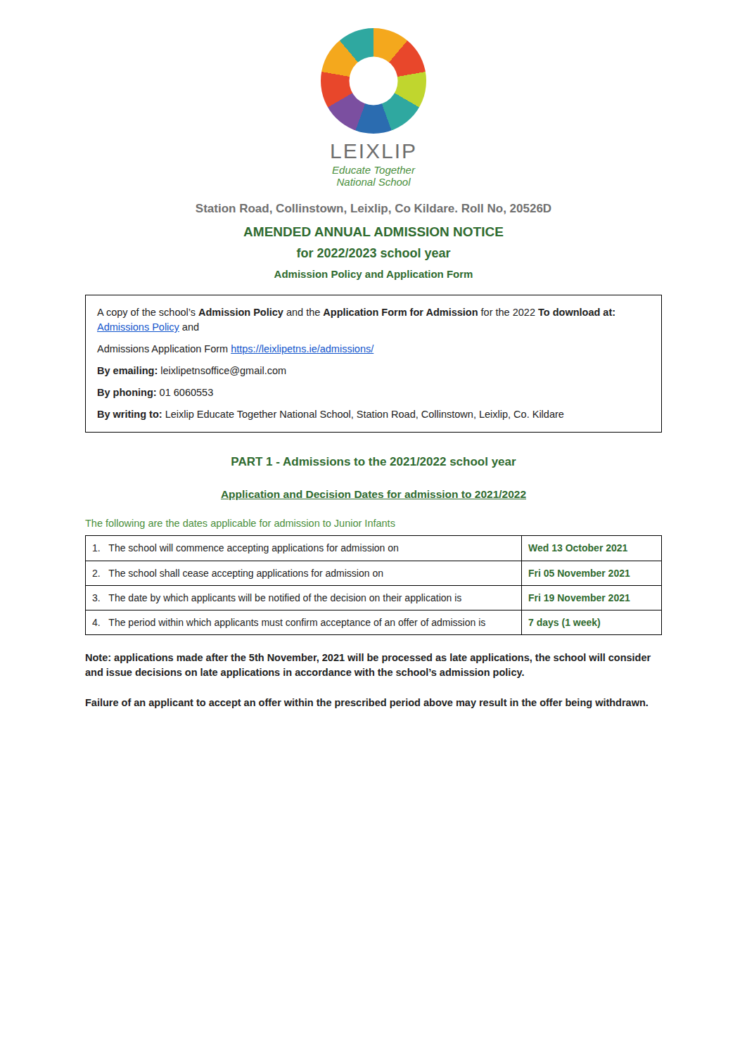LEIXLIP
Educate Together
National School
Station Road, Collinstown, Leixlip, Co Kildare. Roll No, 20526D
AMENDED ANNUAL ADMISSION NOTICE
for 2022/2023 school year
Admission Policy and Application Form
A copy of the school’s Admission Policy and the Application Form for Admission for the 2022 To download at: Admissions Policy and
Admissions Application Form https://leixlipetns.ie/admissions/
By emailing: leixlipetnsoffice@gmail.com
By phoning: 01 6060553
By writing to: Leixlip Educate Together National School, Station Road, Collinstown, Leixlip, Co. Kildare
PART 1 - Admissions to the 2021/2022 school year
Application and Decision Dates for admission to 2021/2022
The following are the dates applicable for admission to Junior Infants
| 1. The school will commence accepting applications for admission on | Wed 13 October 2021 |
| 2. The school shall cease accepting applications for admission on | Fri 05 November 2021 |
| 3. The date by which applicants will be notified of the decision on their application is | Fri 19 November 2021 |
| 4. The period within which applicants must confirm acceptance of an offer of admission is | 7 days (1 week) |
Note: applications made after the 5th November, 2021 will be processed as late applications, the school will consider and issue decisions on late applications in accordance with the school’s admission policy.
Failure of an applicant to accept an offer within the prescribed period above may result in the offer being withdrawn.